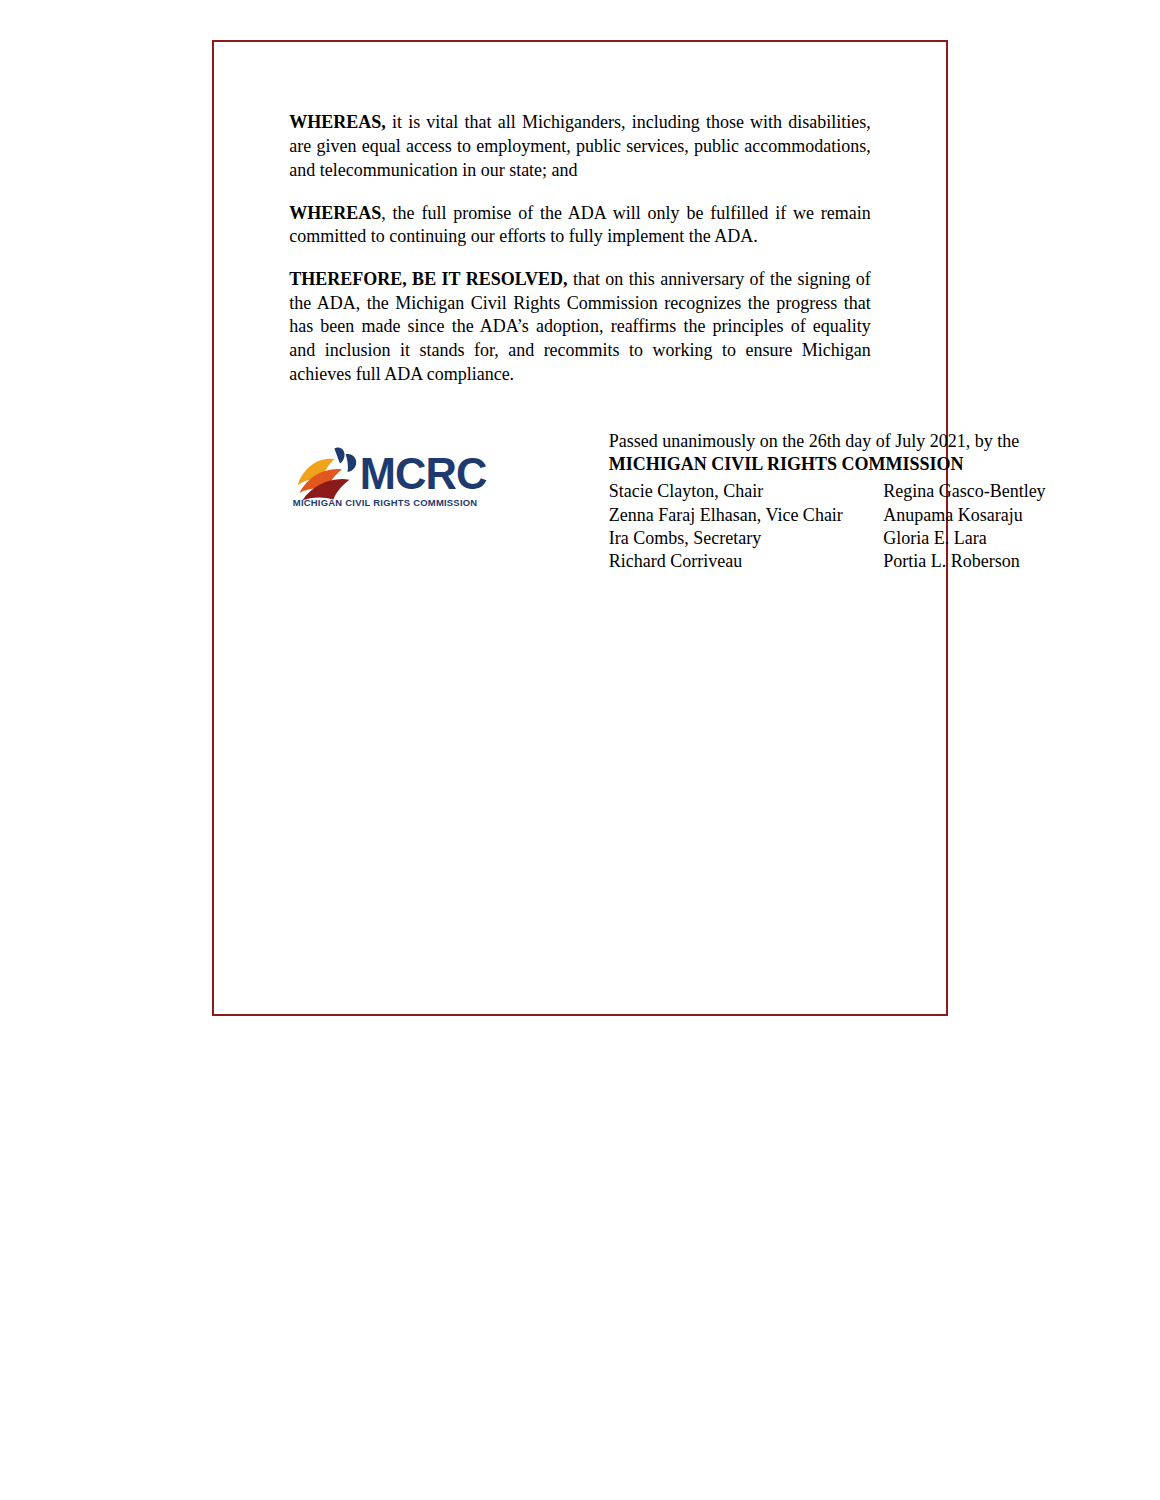WHEREAS, it is vital that all Michiganders, including those with disabilities, are given equal access to employment, public services, public accommodations, and telecommunication in our state; and
WHEREAS, the full promise of the ADA will only be fulfilled if we remain committed to continuing our efforts to fully implement the ADA.
THEREFORE, BE IT RESOLVED, that on this anniversary of the signing of the ADA, the Michigan Civil Rights Commission recognizes the progress that has been made since the ADA’s adoption, reaffirms the principles of equality and inclusion it stands for, and recommits to working to ensure Michigan achieves full ADA compliance.
MCRC — Michigan Civil Rights Commission MCRC MICHIGAN CIVIL RIGHTS COMMISSION
Passed unanimously on the 26th day of July 2021, by the
MICHIGAN CIVIL RIGHTS COMMISSION
| Stacie Clayton, Chair | Regina Gasco-Bentley |
| Zenna Faraj Elhasan, Vice Chair | Anupama Kosaraju |
| Ira Combs, Secretary | Gloria E. Lara |
| Richard Corriveau | Portia L. Roberson |